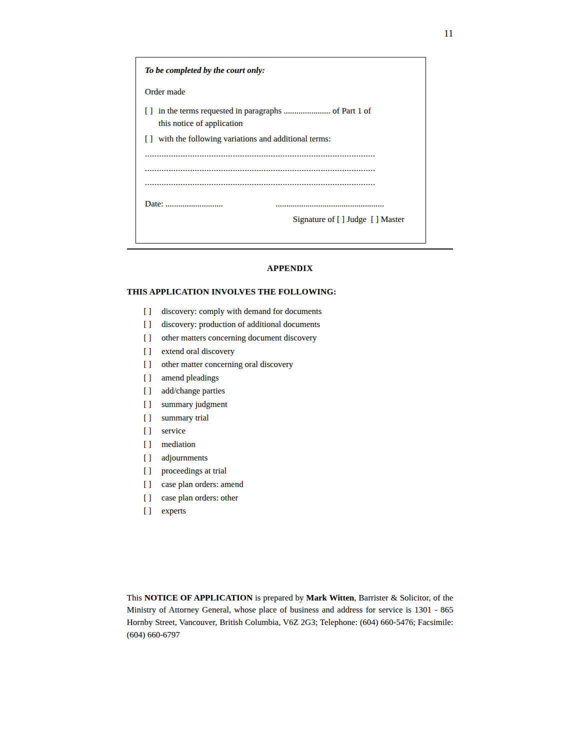11
To be completed by the court only:
Order made
[ ] in the terms requested in paragraphs ...................... of Part 1 of
this notice of application
[ ] with the following variations and additional terms:
.................................................................................................
.................................................................................................
.................................................................................................
Date: ........................... ...................................................
Signature of [ ] Judge [ ] Master
APPENDIX
THIS APPLICATION INVOLVES THE FOLLOWING:
[ ] discovery: comply with demand for documents
[ ] discovery: production of additional documents
[ ] other matters concerning document discovery
[ ] extend oral discovery
[ ] other matter concerning oral discovery
[ ] amend pleadings
[ ] add/change parties
[ ] summary judgment
[ ] summary trial
[ ] service
[ ] mediation
[ ] adjournments
[ ] proceedings at trial
[ ] case plan orders: amend
[ ] case plan orders: other
[ ] experts
This NOTICE OF APPLICATION is prepared by Mark Witten, Barrister & Solicitor, of the Ministry of Attorney General, whose place of business and address for service is 1301 - 865 Hornby Street, Vancouver, British Columbia, V6Z 2G3; Telephone: (604) 660-5476; Facsimile: (604) 660-6797